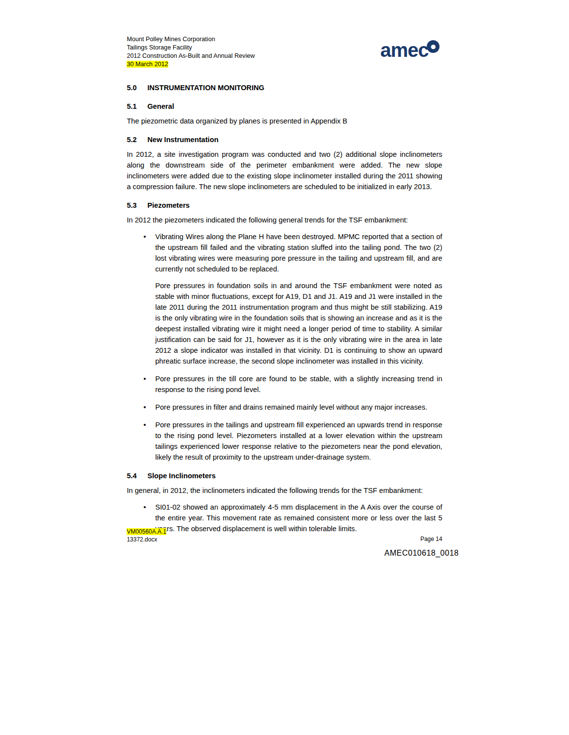Mount Polley Mines Corporation
Tailings Storage Facility
2012 Construction As-Built and Annual Review
30 March 2012
amec●
5.0 INSTRUMENTATION MONITORING
5.1 General
The piezometric data organized by planes is presented in Appendix B
5.2 New Instrumentation
In 2012, a site investigation program was conducted and two (2) additional slope inclinometers along the downstream side of the perimeter embankment were added. The new slope inclinometers were added due to the existing slope inclinometer installed during the 2011 showing a compression failure. The new slope inclinometers are scheduled to be initialized in early 2013.
5.3 Piezometers
In 2012 the piezometers indicated the following general trends for the TSF embankment:
Vibrating Wires along the Plane H have been destroyed. MPMC reported that a section of the upstream fill failed and the vibrating station sluffed into the tailing pond. The two (2) lost vibrating wires were measuring pore pressure in the tailing and upstream fill, and are currently not scheduled to be replaced.
Pore pressures in foundation soils in and around the TSF embankment were noted as stable with minor fluctuations, except for A19, D1 and J1. A19 and J1 were installed in the late 2011 during the 2011 instrumentation program and thus might be still stabilizing. A19 is the only vibrating wire in the foundation soils that is showing an increase and as it is the deepest installed vibrating wire it might need a longer period of time to stability. A similar justification can be said for J1, however as it is the only vibrating wire in the area in late 2012 a slope indicator was installed in that vicinity. D1 is continuing to show an upward phreatic surface increase, the second slope inclinometer was installed in this vicinity.
Pore pressures in the till core are found to be stable, with a slightly increasing trend in response to the rising pond level.
Pore pressures in filter and drains remained mainly level without any major increases.
Pore pressures in the tailings and upstream fill experienced an upwards trend in response to the rising pond level. Piezometers installed at a lower elevation within the upstream tailings experienced lower response relative to the piezometers near the pond elevation, likely the result of proximity to the upstream under-drainage system.
5.4 Slope Inclinometers
In general, in 2012, the inclinometers indicated the following trends for the TSF embankment:
SI01-02 showed an approximately 4-5 mm displacement in the A Axis over the course of the entire year. This movement rate as remained consistent more or less over the last 5 years. The observed displacement is well within tolerable limits.
VM00560A.A.1
13372.docx
Page 14
AMEC010618_0018